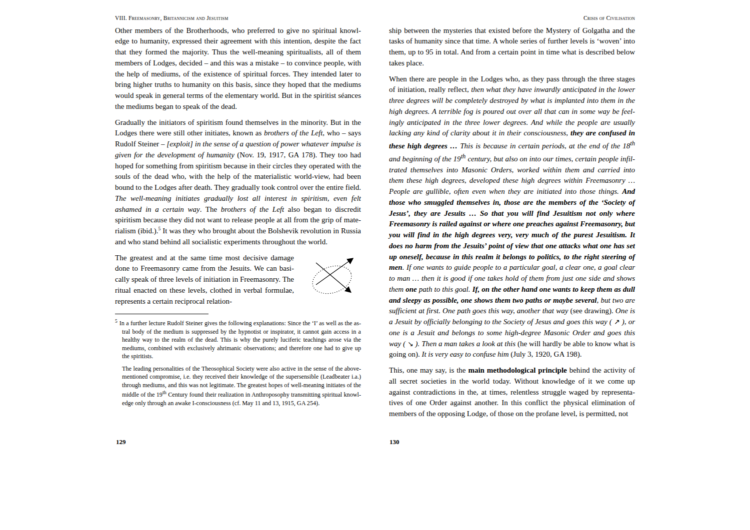VIII. Freemasonry, Britannicism and Jesuitism
Crisis of Civilisation
Other members of the Brotherhoods, who preferred to give no spiritual knowledge to humanity, expressed their agreement with this intention, despite the fact that they formed the majority. Thus the well-meaning spiritualists, all of them members of Lodges, decided – and this was a mistake – to convince people, with the help of mediums, of the existence of spiritual forces. They intended later to bring higher truths to humanity on this basis, since they hoped that the mediums would speak in general terms of the elementary world. But in the spiritist séances the mediums began to speak of the dead.
Gradually the initiators of spiritism found themselves in the minority. But in the Lodges there were still other initiates, known as brothers of the Left, who – says Rudolf Steiner – [exploit] in the sense of a question of power whatever impulse is given for the development of humanity (Nov. 19, 1917, GA 178). They too had hoped for something from spiritism because in their circles they operated with the souls of the dead who, with the help of the materialistic world-view, had been bound to the Lodges after death. They gradually took control over the entire field. The well-meaning initiates gradually lost all interest in spiritism, even felt ashamed in a certain way. The brothers of the Left also began to discredit spiritism because they did not want to release people at all from the grip of materialism (ibid.).5 It was they who brought about the Bolshevik revolution in Russia and who stand behind all socialistic experiments throughout the world.
The greatest and at the same time most decisive damage done to Freemasonry came from the Jesuits. We can basically speak of three levels of initiation in Freemasonry. The ritual enacted on these levels, clothed in verbal formulae, represents a certain reciprocal relation-
5 In a further lecture Rudolf Steiner gives the following explanations: Since the ‘I’ as well as the astral body of the medium is suppressed by the hypnotist or inspirator, it cannot gain access in a healthy way to the realm of the dead. This is why the purely luciferic teachings arose via the mediums, combined with exclusively ahrimanic observations; and therefore one had to give up the spiritists.
The leading personalities of the Theosophical Society were also active in the sense of the above-mentioned compromise, i.e. they received their knowledge of the supersensible (Leadbeater i.a.) through mediums, and this was not legitimate. The greatest hopes of well-meaning initiates of the middle of the 19th Century found their realization in Anthroposophy transmitting spiritual knowledge only through an awake I-consciousness (cf. May 11 and 13, 1915, GA 254).
ship between the mysteries that existed before the Mystery of Golgatha and the tasks of humanity since that time. A whole series of further levels is ‘woven’ into them, up to 95 in total. And from a certain point in time what is described below takes place.
When there are people in the Lodges who, as they pass through the three stages of initiation, really reflect, then what they have inwardly anticipated in the lower three degrees will be completely destroyed by what is implanted into them in the high degrees. A terrible fog is poured out over all that can in some way be feelingly anticipated in the three lower degrees. And while the people are usually lacking any kind of clarity about it in their consciousness, they are confused in these high degrees … This is because in certain periods, at the end of the 18th and beginning of the 19th century, but also on into our times, certain people infiltrated themselves into Masonic Orders, worked within them and carried into them these high degrees, developed these high degrees within Freemasonry … People are gullible, often even when they are initiated into those things. And those who smuggled themselves in, those are the members of the ‘Society of Jesus’, they are Jesuits … So that you will find Jesuitism not only where Freemasonry is railed against or where one preaches against Freemasonry, but you will find in the high degrees very, very much of the purest Jesuitism. It does no harm from the Jesuits’ point of view that one attacks what one has set up oneself, because in this realm it belongs to politics, to the right steering of men. If one wants to guide people to a particular goal, a clear one, a goal clear to man … then it is good if one takes hold of them from just one side and shows them one path to this goal. If, on the other hand one wants to keep them as dull and sleepy as possible, one shows them two paths or maybe several, but two are sufficient at first. One path goes this way, another that way (see drawing). One is a Jesuit by officially belonging to the Society of Jesus and goes this way ( ↗ ), or one is a Jesuit and belongs to some high-degree Masonic Order and goes this way ( ↘ ). Then a man takes a look at this (he will hardly be able to know what is going on). It is very easy to confuse him (July 3, 1920, GA 198).
This, one may say, is the main methodological principle behind the activity of all secret societies in the world today. Without knowledge of it we come up against contradictions in the, at times, relentless struggle waged by representatives of one Order against another. In this conflict the physical elimination of members of the opposing Lodge, of those on the profane level, is permitted, not
129
130